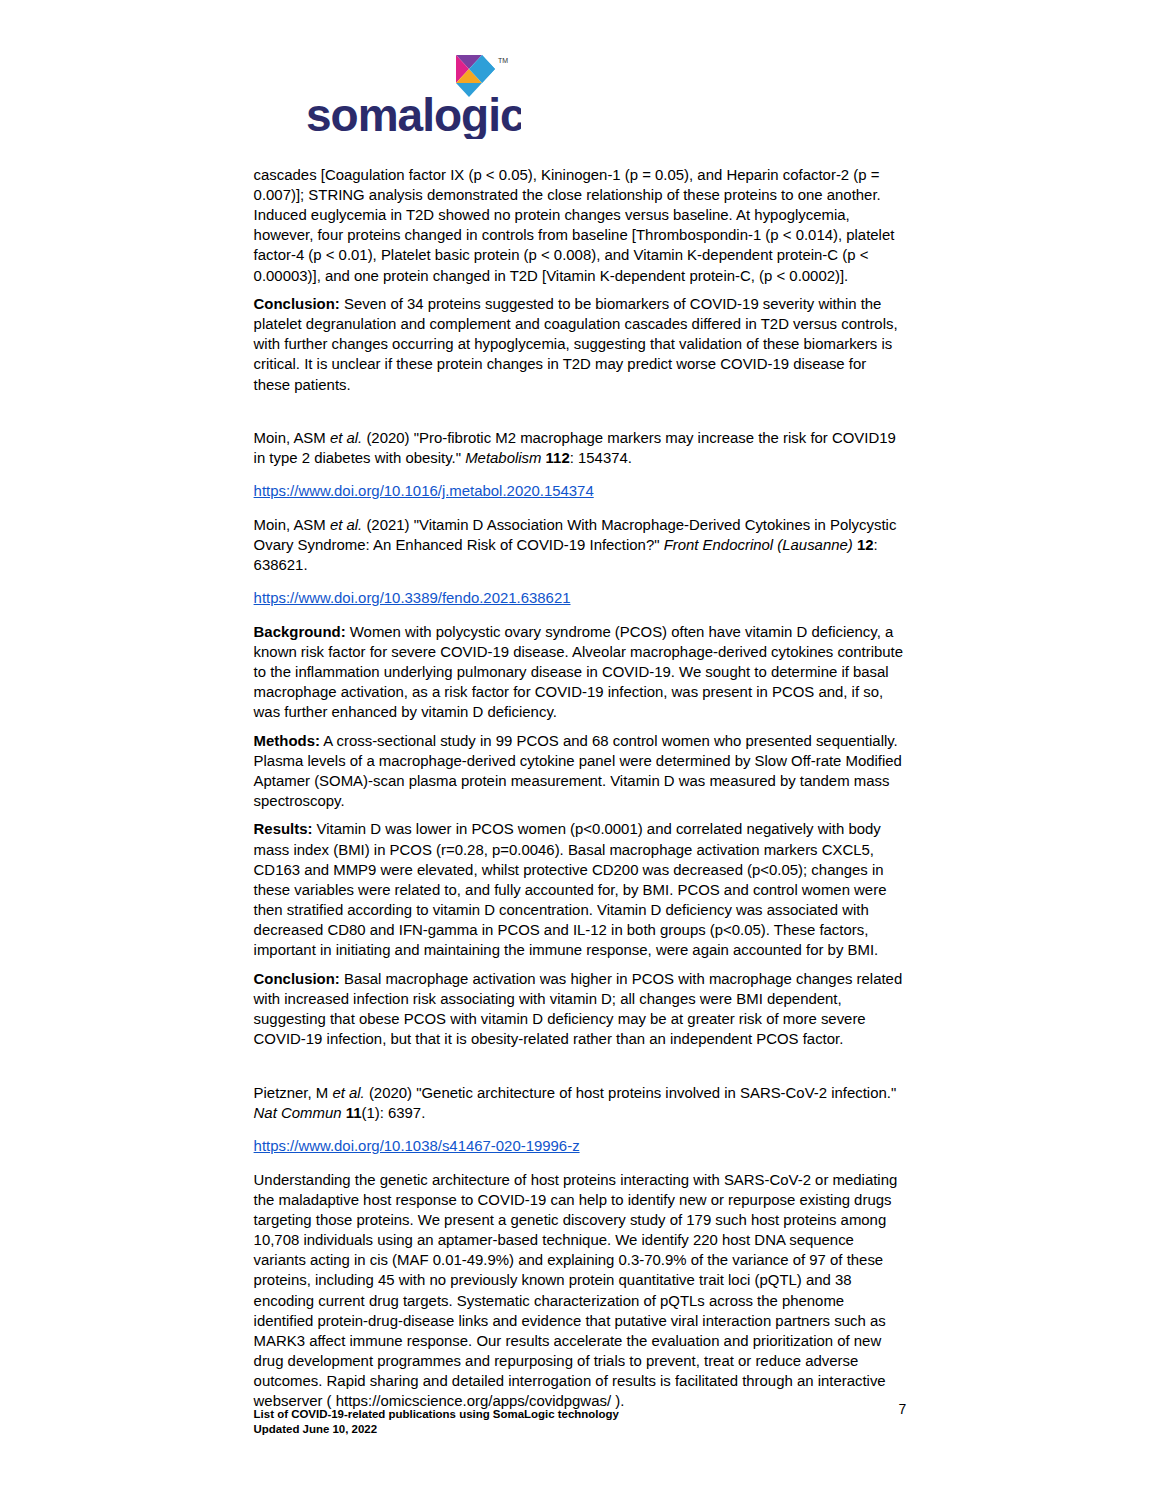TM somalogic
cascades [Coagulation factor IX (p < 0.05), Kininogen-1 (p = 0.05), and Heparin cofactor-2 (p = 0.007)]; STRING analysis demonstrated the close relationship of these proteins to one another. Induced euglycemia in T2D showed no protein changes versus baseline. At hypoglycemia, however, four proteins changed in controls from baseline [Thrombospondin-1 (p < 0.014), platelet factor-4 (p < 0.01), Platelet basic protein (p < 0.008), and Vitamin K-dependent protein-C (p < 0.00003)], and one protein changed in T2D [Vitamin K-dependent protein-C, (p < 0.0002)].
Conclusion: Seven of 34 proteins suggested to be biomarkers of COVID-19 severity within the platelet degranulation and complement and coagulation cascades differed in T2D versus controls, with further changes occurring at hypoglycemia, suggesting that validation of these biomarkers is critical. It is unclear if these protein changes in T2D may predict worse COVID-19 disease for these patients.
Moin, ASM et al. (2020) "Pro-fibrotic M2 macrophage markers may increase the risk for COVID19 in type 2 diabetes with obesity." Metabolism 112: 154374.
https://www.doi.org/10.1016/j.metabol.2020.154374
Moin, ASM et al. (2021) "Vitamin D Association With Macrophage-Derived Cytokines in Polycystic Ovary Syndrome: An Enhanced Risk of COVID-19 Infection?" Front Endocrinol (Lausanne) 12: 638621.
https://www.doi.org/10.3389/fendo.2021.638621
Background: Women with polycystic ovary syndrome (PCOS) often have vitamin D deficiency, a known risk factor for severe COVID-19 disease. Alveolar macrophage-derived cytokines contribute to the inflammation underlying pulmonary disease in COVID-19. We sought to determine if basal macrophage activation, as a risk factor for COVID-19 infection, was present in PCOS and, if so, was further enhanced by vitamin D deficiency.
Methods: A cross-sectional study in 99 PCOS and 68 control women who presented sequentially. Plasma levels of a macrophage-derived cytokine panel were determined by Slow Off-rate Modified Aptamer (SOMA)-scan plasma protein measurement. Vitamin D was measured by tandem mass spectroscopy.
Results: Vitamin D was lower in PCOS women (p<0.0001) and correlated negatively with body mass index (BMI) in PCOS (r=0.28, p=0.0046). Basal macrophage activation markers CXCL5, CD163 and MMP9 were elevated, whilst protective CD200 was decreased (p<0.05); changes in these variables were related to, and fully accounted for, by BMI. PCOS and control women were then stratified according to vitamin D concentration. Vitamin D deficiency was associated with decreased CD80 and IFN-gamma in PCOS and IL-12 in both groups (p<0.05). These factors, important in initiating and maintaining the immune response, were again accounted for by BMI.
Conclusion: Basal macrophage activation was higher in PCOS with macrophage changes related with increased infection risk associating with vitamin D; all changes were BMI dependent, suggesting that obese PCOS with vitamin D deficiency may be at greater risk of more severe COVID-19 infection, but that it is obesity-related rather than an independent PCOS factor.
Pietzner, M et al. (2020) "Genetic architecture of host proteins involved in SARS-CoV-2 infection." Nat Commun 11(1): 6397.
https://www.doi.org/10.1038/s41467-020-19996-z
Understanding the genetic architecture of host proteins interacting with SARS-CoV-2 or mediating the maladaptive host response to COVID-19 can help to identify new or repurpose existing drugs targeting those proteins. We present a genetic discovery study of 179 such host proteins among 10,708 individuals using an aptamer-based technique. We identify 220 host DNA sequence variants acting in cis (MAF 0.01-49.9%) and explaining 0.3-70.9% of the variance of 97 of these proteins, including 45 with no previously known protein quantitative trait loci (pQTL) and 38 encoding current drug targets. Systematic characterization of pQTLs across the phenome identified protein-drug-disease links and evidence that putative viral interaction partners such as MARK3 affect immune response. Our results accelerate the evaluation and prioritization of new drug development programmes and repurposing of trials to prevent, treat or reduce adverse outcomes. Rapid sharing and detailed interrogation of results is facilitated through an interactive webserver ( https://omicscience.org/apps/covidpgwas/ ).
7
List of COVID-19-related publications using SomaLogic technology
Updated June 10, 2022